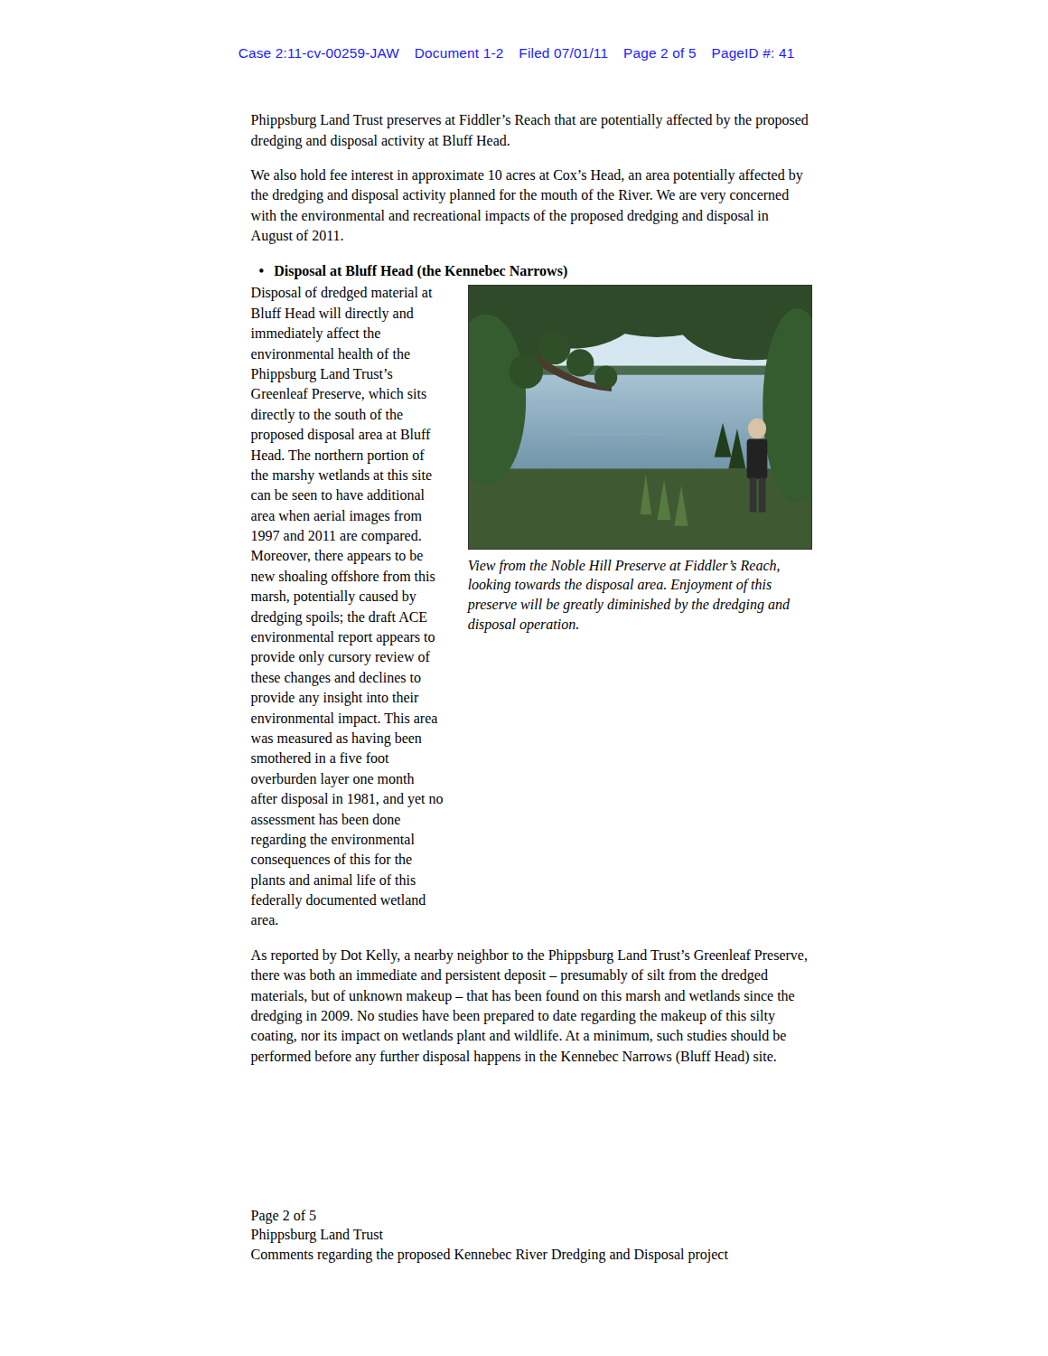Case 2:11-cv-00259-JAW Document 1-2 Filed 07/01/11 Page 2 of 5 PageID #: 41
Phippsburg Land Trust preserves at Fiddler’s Reach that are potentially affected by the proposed dredging and disposal activity at Bluff Head.
We also hold fee interest in approximate 10 acres at Cox’s Head, an area potentially affected by the dredging and disposal activity planned for the mouth of the River. We are very concerned with the environmental and recreational impacts of the proposed dredging and disposal in August of 2011.
Disposal at Bluff Head (the Kennebec Narrows)
View from the Noble Hill Preserve at Fiddler’s Reach, looking towards the disposal area. Enjoyment of this preserve will be greatly diminished by the dredging and disposal operation.
Disposal of dredged material at Bluff Head will directly and immediately affect the environmental health of the Phippsburg Land Trust’s Greenleaf Preserve, which sits directly to the south of the proposed disposal area at Bluff Head. The northern portion of the marshy wetlands at this site can be seen to have additional area when aerial images from 1997 and 2011 are compared. Moreover, there appears to be new shoaling offshore from this marsh, potentially caused by dredging spoils; the draft ACE environmental report appears to provide only cursory review of these changes and declines to provide any insight into their environmental impact. This area was measured as having been smothered in a five foot overburden layer one month after disposal in 1981, and yet no assessment has been done regarding the environmental consequences of this for the plants and animal life of this federally documented wetland area.
As reported by Dot Kelly, a nearby neighbor to the Phippsburg Land Trust’s Greenleaf Preserve, there was both an immediate and persistent deposit – presumably of silt from the dredged materials, but of unknown makeup – that has been found on this marsh and wetlands since the dredging in 2009. No studies have been prepared to date regarding the makeup of this silty coating, nor its impact on wetlands plant and wildlife. At a minimum, such studies should be performed before any further disposal happens in the Kennebec Narrows (Bluff Head) site.
Page 2 of 5
Phippsburg Land Trust
Comments regarding the proposed Kennebec River Dredging and Disposal project